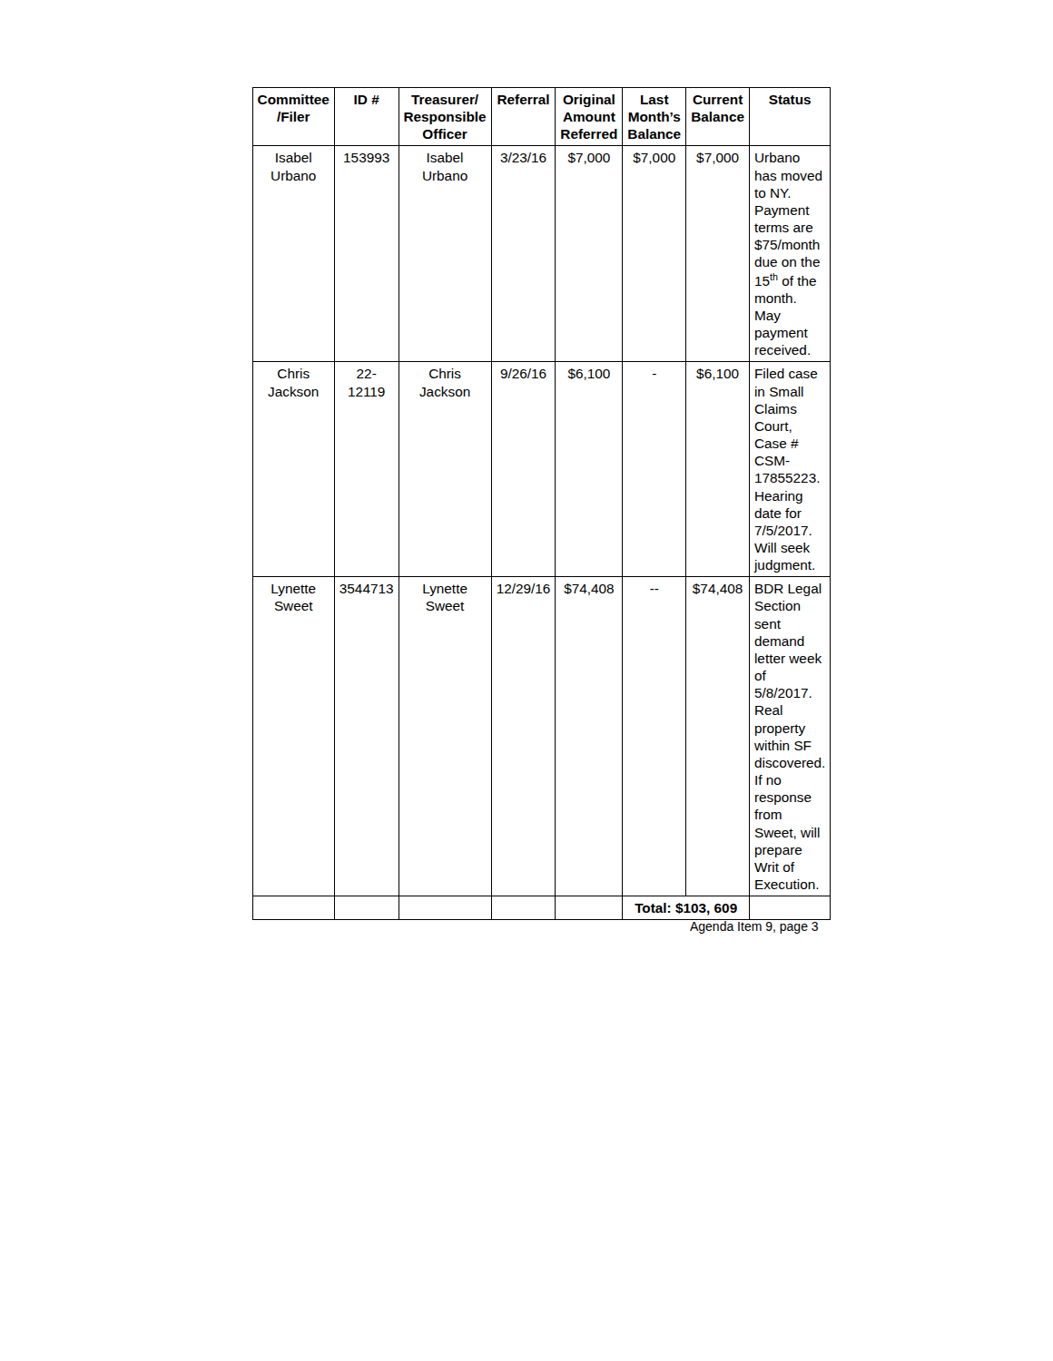| Committee /Filer | ID # | Treasurer/ Responsible Officer | Referral | Original Amount Referred | Last Month’s Balance | Current Balance | Status |
| --- | --- | --- | --- | --- | --- | --- | --- |
| Isabel Urbano | 153993 | Isabel Urbano | 3/23/16 | $7,000 | $7,000 | $7,000 | Urbano has moved to NY. Payment terms are $75/month due on the 15 th of the month. May payment received. |
| Chris Jackson | 22-12119 | Chris Jackson | 9/26/16 | $6,100 | - | $6,100 | Filed case in Small Claims Court, Case # CSM-17855223. Hearing date for 7/5/2017. Will seek judgment. |
| Lynette Sweet | 3544713 | Lynette Sweet | 12/29/16 | $74,408 | -- | $74,408 | BDR Legal Section sent demand letter week of 5/8/2017. Real property within SF discovered. If no response from Sweet, will prepare Writ of Execution. |
| | | | | | Total: $103, 609 | |
Agenda Item 9, page 3